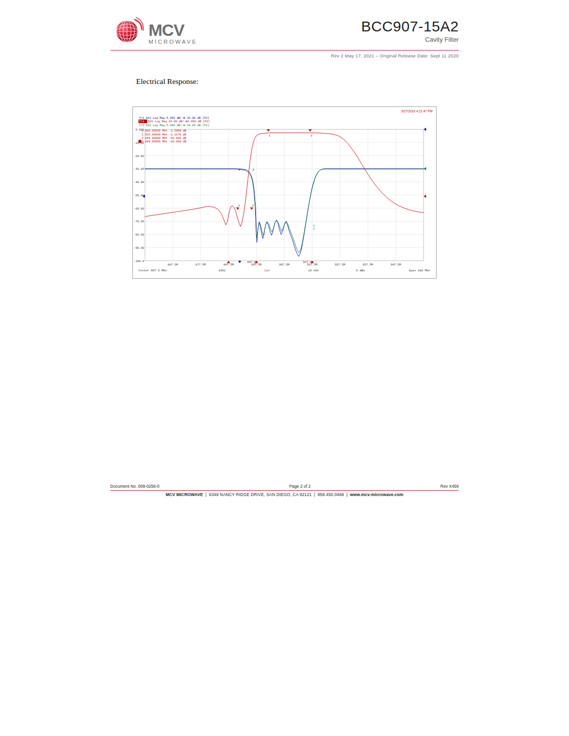MCV
MICROWAVE
BCC907-15A2
Cavity Filter
Rev 2 May 17, 2021 – Original Release Date: Sept 11 2020
Electrical Response:
3/27/2019 4:21:47 PM Tr1 S11 Log Mag 5.000 dB/ ►-10.00 dB [F2] Tr2 S21 Log Mag 10.00 dB/ ►0.000 dB [F2] Tr3 S22 Log Mag 5.000 dB/ ►-10.00 dB [F2] 1 900.00000 MHz -1.5999 dB 2 915.00000 MHz -1.1176 dB 3 894.00000 MHz -60.006 dB 4 889.00000 MHz -66.868 dB 0.000 -10.00 -20.00 -30.00 -40.00 -50.00 -60.00 -70.00 -80.00 -90.00 -100.0 1 2 3 4 3 4 2 1 887.5M 877.5M 887.5M 897.5M 907.5M 917.5M 927.5M 937.5M 947.5M 897.5M 917.5M Center 907.5 MHz 1001 Lin 10 kHz 0 dBm Span 100 MHz
Document No. 008-0256-0 Page 2 of 2 Rev X456
MCV MICROWAVE | 6349 NANCY RIDGE DRIVE, SAN DIEGO, CA 92121 | 858.450.0468 | www.mcv-microwave.com